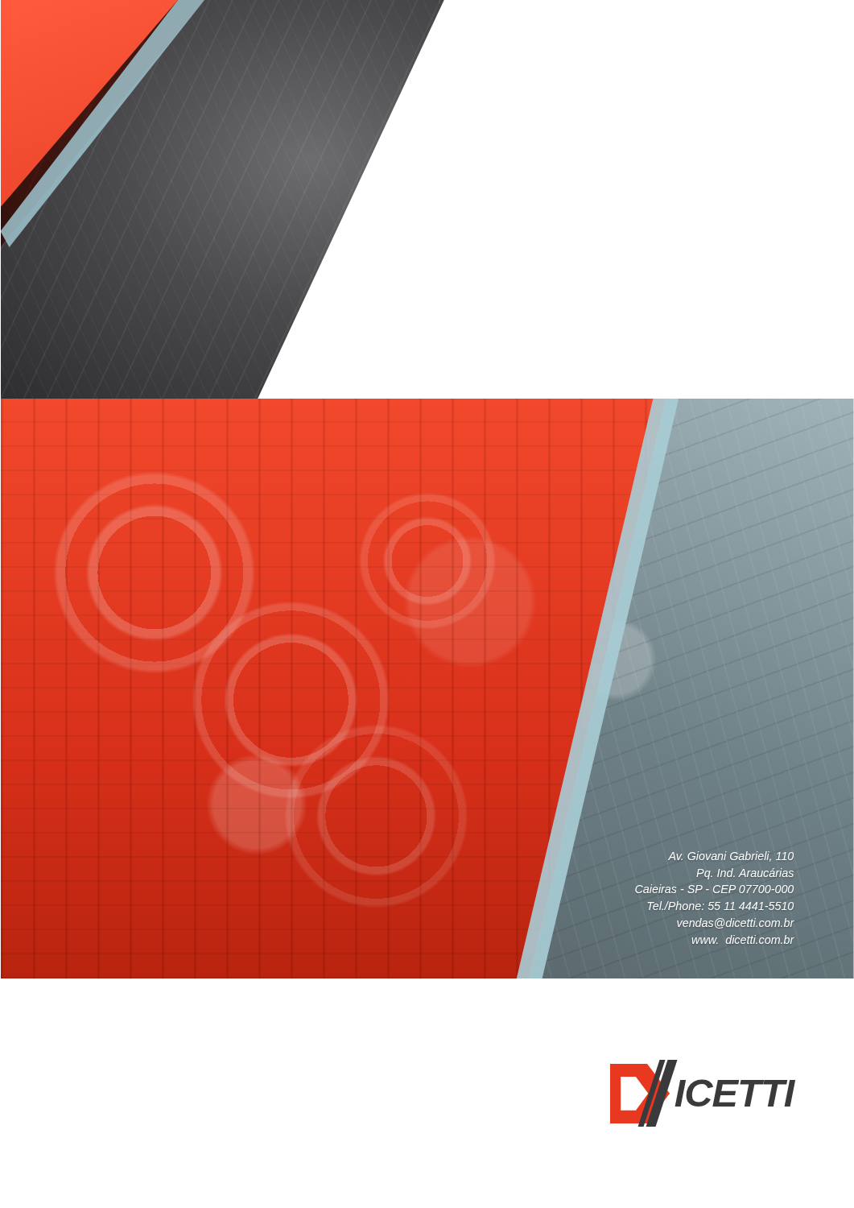Av. Giovani Gabrieli, 110
Pq. Ind. Araucárias
Caieiras - SP - CEP 07700-000
Tel./Phone: 55 11 4441-5510
vendas@dicetti.com.br
www. dicetti.com.br
ICETTI Dicetti